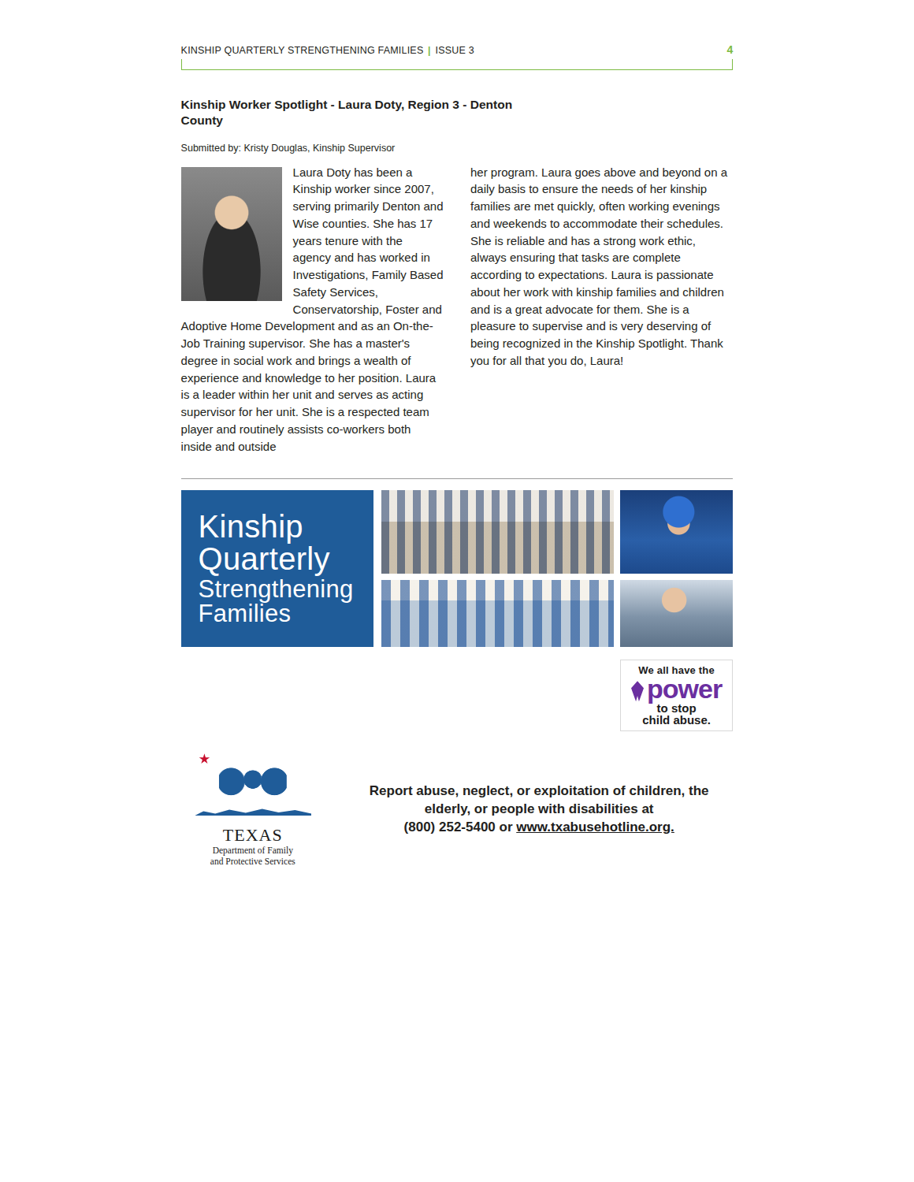Kinship Quarterly Strengthening Families | Issue 3
4
Kinship Worker Spotlight - Laura Doty, Region 3 - Denton County
Submitted by: Kristy Douglas, Kinship Supervisor
Laura Doty has been a Kinship worker since 2007, serving primarily Denton and Wise counties. She has 17 years tenure with the agency and has worked in Investigations, Family Based Safety Services, Conservatorship, Foster and Adoptive Home Development and as an On-the-Job Training supervisor. She has a master's degree in social work and brings a wealth of experience and knowledge to her position. Laura is a leader within her unit and serves as acting supervisor for her unit. She is a respected team player and routinely assists co-workers both inside and outside
her program. Laura goes above and beyond on a daily basis to ensure the needs of her kinship families are met quickly, often working evenings and weekends to accommodate their schedules. She is reliable and has a strong work ethic, always ensuring that tasks are complete according to expectations. Laura is passionate about her work with kinship families and children and is a great advocate for them. She is a pleasure to supervise and is very deserving of being recognized in the Kinship Spotlight. Thank you for all that you do, Laura!
Kinship
Quarterly
Strengthening
Families
We all have the
power
to stop
child abuse.
TEXAS
Department of Family
and Protective Services
Report abuse, neglect, or exploitation of children, the elderly, or people with disabilities at
(800) 252-5400 or www.txabusehotline.org.